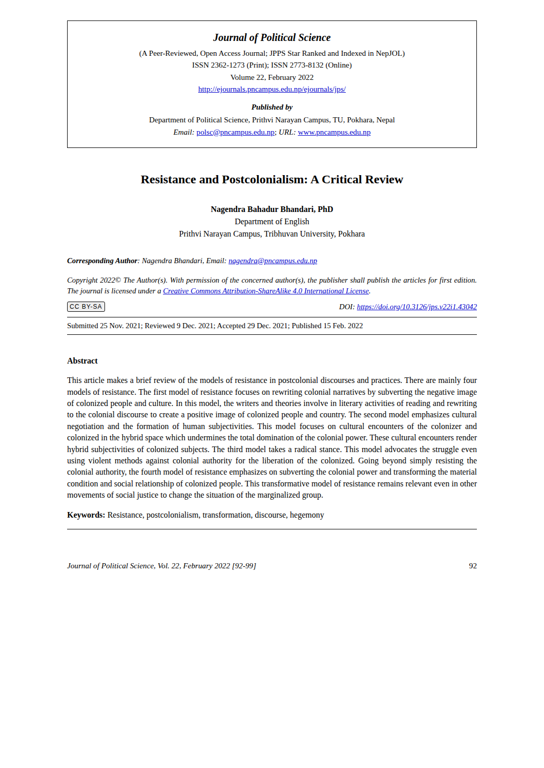Journal of Political Science
(A Peer-Reviewed, Open Access Journal; JPPS Star Ranked and Indexed in NepJOL)
ISSN 2362-1273 (Print); ISSN 2773-8132 (Online)
Volume 22, February 2022
http://ejournals.pncampus.edu.np/ejournals/jps/
Published by
Department of Political Science, Prithvi Narayan Campus, TU, Pokhara, Nepal
Email: polsc@pncampus.edu.np; URL: www.pncampus.edu.np
Resistance and Postcolonialism: A Critical Review
Nagendra Bahadur Bhandari, PhD
Department of English
Prithvi Narayan Campus, Tribhuvan University, Pokhara
Corresponding Author: Nagendra Bhandari, Email: nagendra@pncampus.edu.np
Copyright 2022© The Author(s). With permission of the concerned author(s), the publisher shall publish the articles for first edition. The journal is licensed under a Creative Commons Attribution-ShareAlike 4.0 International License.
CC BY-SA DOI: https://doi.org/10.3126/jps.v22i1.43042
Submitted 25 Nov. 2021; Reviewed 9 Dec. 2021; Accepted 29 Dec. 2021; Published 15 Feb. 2022
Abstract
This article makes a brief review of the models of resistance in postcolonial discourses and practices. There are mainly four models of resistance. The first model of resistance focuses on rewriting colonial narratives by subverting the negative image of colonized people and culture. In this model, the writers and theories involve in literary activities of reading and rewriting to the colonial discourse to create a positive image of colonized people and country. The second model emphasizes cultural negotiation and the formation of human subjectivities. This model focuses on cultural encounters of the colonizer and colonized in the hybrid space which undermines the total domination of the colonial power. These cultural encounters render hybrid subjectivities of colonized subjects. The third model takes a radical stance. This model advocates the struggle even using violent methods against colonial authority for the liberation of the colonized. Going beyond simply resisting the colonial authority, the fourth model of resistance emphasizes on subverting the colonial power and transforming the material condition and social relationship of colonized people. This transformative model of resistance remains relevant even in other movements of social justice to change the situation of the marginalized group.
Keywords: Resistance, postcolonialism, transformation, discourse, hegemony
Journal of Political Science, Vol. 22, February 2022 [92-99] 92